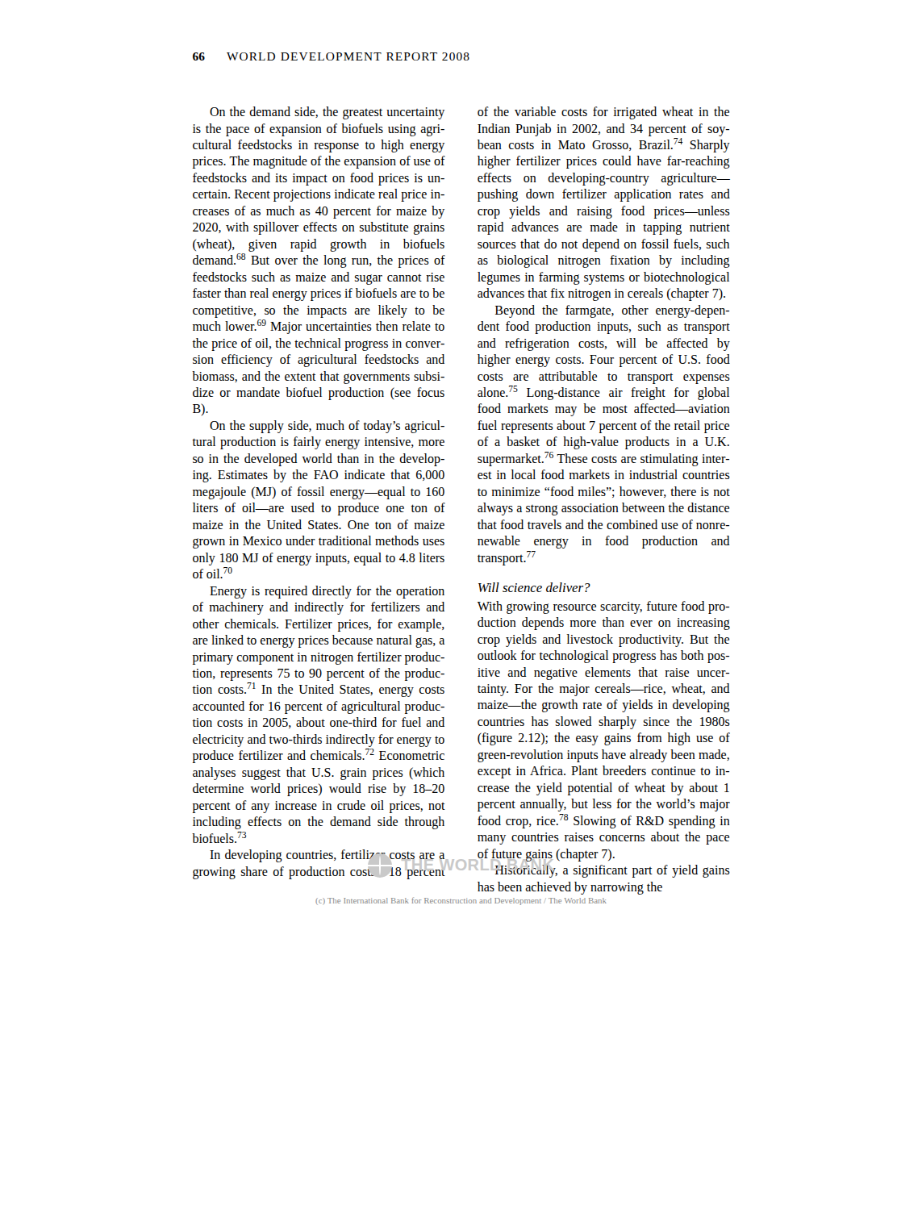66 World Development Report 2008
On the demand side, the greatest uncertainty is the pace of expansion of biofuels using agricultural feedstocks in response to high energy prices. The magnitude of the expansion of use of feedstocks and its impact on food prices is uncertain. Recent projections indicate real price increases of as much as 40 percent for maize by 2020, with spillover effects on substitute grains (wheat), given rapid growth in biofuels demand.68 But over the long run, the prices of feedstocks such as maize and sugar cannot rise faster than real energy prices if biofuels are to be competitive, so the impacts are likely to be much lower.69 Major uncertainties then relate to the price of oil, the technical progress in conversion efficiency of agricultural feedstocks and biomass, and the extent that governments subsidize or mandate biofuel production (see focus B).
On the supply side, much of today’s agricultural production is fairly energy intensive, more so in the developed world than in the developing. Estimates by the FAO indicate that 6,000 megajoule (MJ) of fossil energy—equal to 160 liters of oil—are used to produce one ton of maize in the United States. One ton of maize grown in Mexico under traditional methods uses only 180 MJ of energy inputs, equal to 4.8 liters of oil.70
Energy is required directly for the operation of machinery and indirectly for fertilizers and other chemicals. Fertilizer prices, for example, are linked to energy prices because natural gas, a primary component in nitrogen fertilizer production, represents 75 to 90 percent of the production costs.71 In the United States, energy costs accounted for 16 percent of agricultural production costs in 2005, about one-third for fuel and electricity and two-thirds indirectly for energy to produce fertilizer and chemicals.72 Econometric analyses suggest that U.S. grain prices (which determine world prices) would rise by 18–20 percent of any increase in crude oil prices, not including effects on the demand side through biofuels.73
In developing countries, fertilizer costs are a growing share of production costs—18 percent of the variable costs for irrigated wheat in the Indian Punjab in 2002, and 34 percent of soybean costs in Mato Grosso, Brazil.74 Sharply higher fertilizer prices could have far-reaching effects on developing-country agriculture—pushing down fertilizer application rates and crop yields and raising food prices—unless rapid advances are made in tapping nutrient sources that do not depend on fossil fuels, such as biological nitrogen fixation by including legumes in farming systems or biotechnological advances that fix nitrogen in cereals (chapter 7).
Beyond the farmgate, other energy-dependent food production inputs, such as transport and refrigeration costs, will be affected by higher energy costs. Four percent of U.S. food costs are attributable to transport expenses alone.75 Long-distance air freight for global food markets may be most affected—aviation fuel represents about 7 percent of the retail price of a basket of high-value products in a U.K. supermarket.76 These costs are stimulating interest in local food markets in industrial countries to minimize “food miles”; however, there is not always a strong association between the distance that food travels and the combined use of nonrenewable energy in food production and transport.77
Will science deliver?
With growing resource scarcity, future food production depends more than ever on increasing crop yields and livestock productivity. But the outlook for technological progress has both positive and negative elements that raise uncertainty. For the major cereals—rice, wheat, and maize—the growth rate of yields in developing countries has slowed sharply since the 1980s (figure 2.12); the easy gains from high use of green-revolution inputs have already been made, except in Africa. Plant breeders continue to increase the yield potential of wheat by about 1 percent annually, but less for the world’s major food crop, rice.78 Slowing of R&D spending in many countries raises concerns about the pace of future gains (chapter 7).
Historically, a significant part of yield gains has been achieved by narrowing the
THE WORLD BANK
(c) The International Bank for Reconstruction and Development / The World Bank